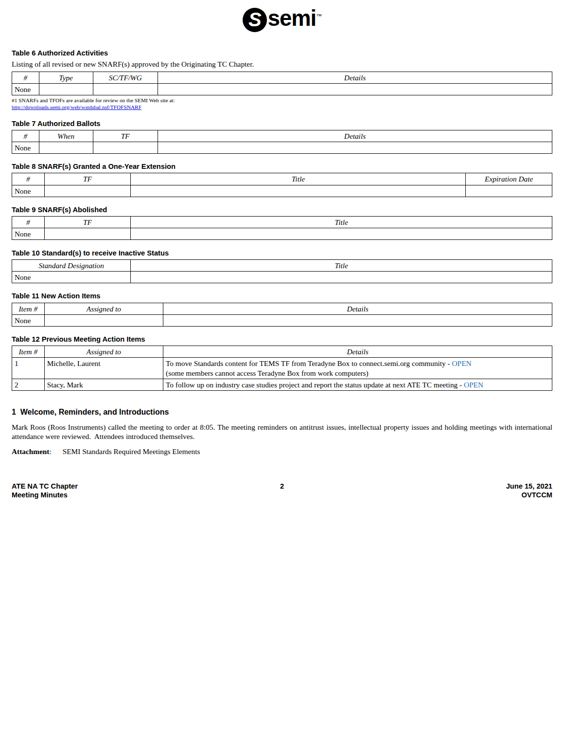Ssemi™
Table 6 Authorized Activities
Listing of all revised or new SNARF(s) approved by the Originating TC Chapter.
| # | Type | SC/TF/WG | Details |
| --- | --- | --- | --- |
| None | | | |
#1 SNARFs and TFOFs are available for review on the SEMI Web site at:
http://downloads.semi.org/web/wstdsbal.nsf/TFOFSNARF
Table 7 Authorized Ballots
| # | When | TF | Details |
| --- | --- | --- | --- |
| None | | | |
Table 8 SNARF(s) Granted a One-Year Extension
| # | TF | Title | Expiration Date |
| --- | --- | --- | --- |
| None | | | |
Table 9 SNARF(s) Abolished
| # | TF | Title |
| --- | --- | --- |
| None | | |
Table 10 Standard(s) to receive Inactive Status
| Standard Designation | Title |
| --- | --- |
| None | |
Table 11 New Action Items
| Item # | Assigned to | Details |
| --- | --- | --- |
| None | | |
Table 12 Previous Meeting Action Items
| Item # | Assigned to | Details |
| --- | --- | --- |
| 1 | Michelle, Laurent | To move Standards content for TEMS TF from Teradyne Box to connect.semi.org community - OPEN (some members cannot access Teradyne Box from work computers) |
| 2 | Stacy, Mark | To follow up on industry case studies project and report the status update at next ATE TC meeting - OPEN |
1 Welcome, Reminders, and Introductions
Mark Roos (Roos Instruments) called the meeting to order at 8:05. The meeting reminders on antitrust issues, intellectual property issues and holding meetings with international attendance were reviewed. Attendees introduced themselves.
Attachment: SEMI Standards Required Meetings Elements
| ATE NA TC Chapter Meeting Minutes | 2 | June 15, 2021 OVTCCM |